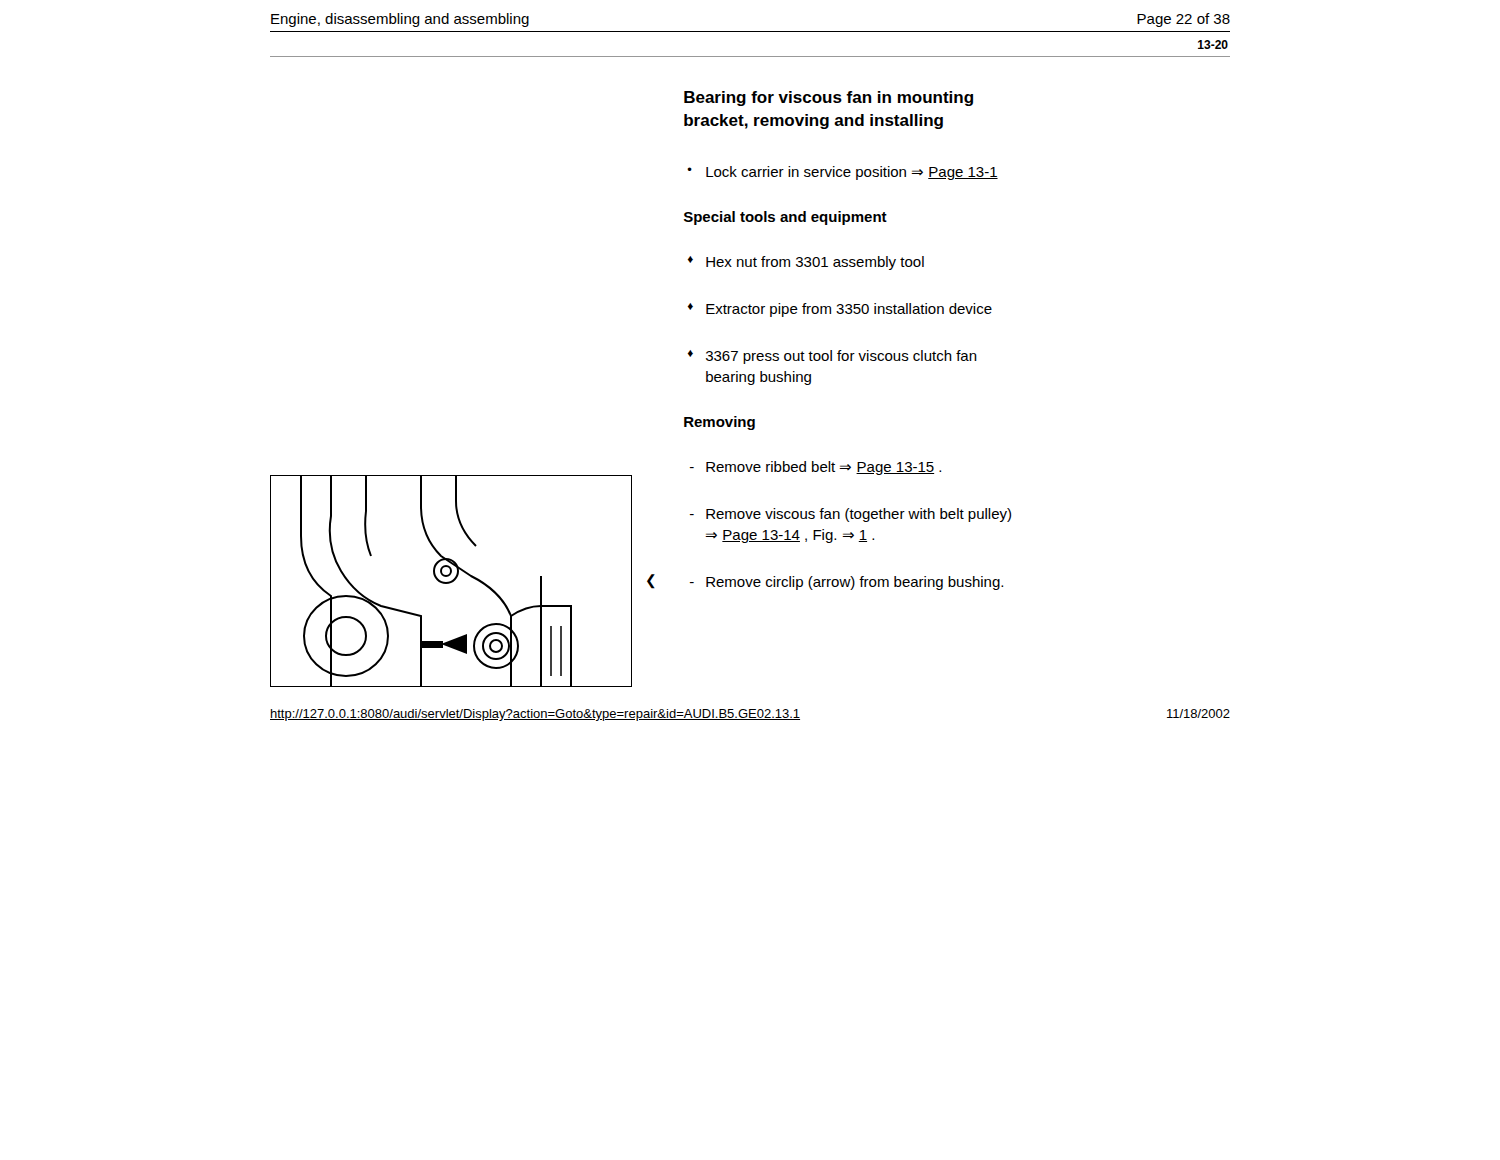Engine, disassembling and assembling
Page 22 of 38
13-20
Bearing for viscous fan in mounting
bracket, removing and installing
Lock carrier in service position ⇒ Page 13-1
Special tools and equipment
Hex nut from 3301 assembly tool
Extractor pipe from 3350 installation device
3367 press out tool for viscous clutch fan
bearing bushing
Removing
Remove ribbed belt ⇒ Page 13-15 .
Remove viscous fan (together with belt pulley)
⇒ Page 13-14 , Fig. ⇒ 1 .
❮ Remove circlip (arrow) from bearing bushing.
http://127.0.0.1:8080/audi/servlet/Display?action=Goto&type=repair&id=AUDI.B5.GE02.13.1
11/18/2002